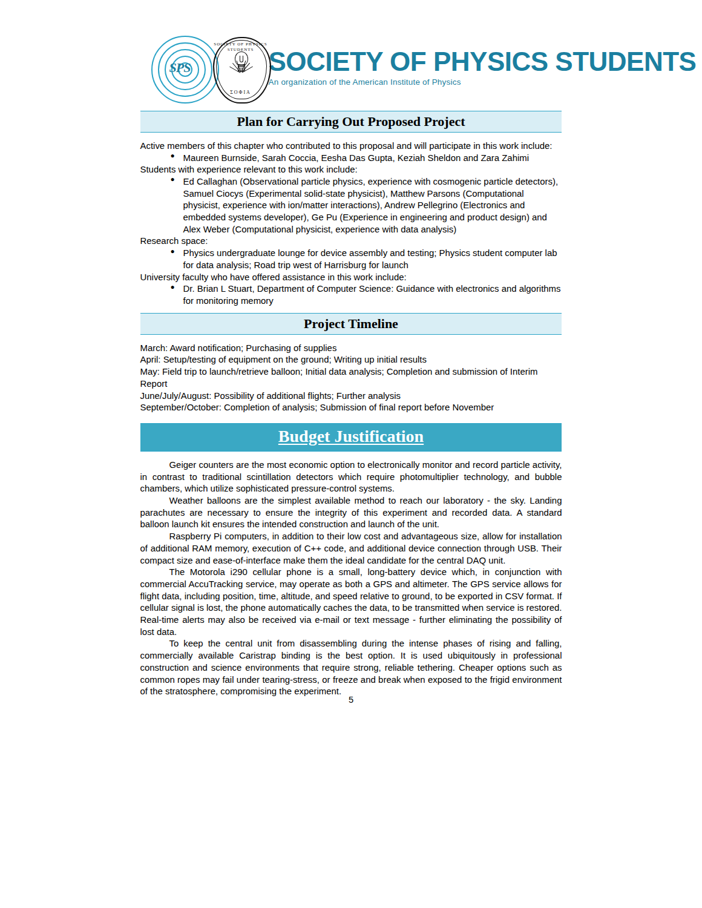SPS
SOCIETY OF PHYSICS STUDENTS
ΣΟΦΙΑ
SOCIETY OF PHYSICS STUDENTS
An organization of the American Institute of Physics
Plan for Carrying Out Proposed Project
Active members of this chapter who contributed to this proposal and will participate in this work include:
Maureen Burnside, Sarah Coccia, Eesha Das Gupta, Keziah Sheldon and Zara Zahimi
Students with experience relevant to this work include:
Ed Callaghan (Observational particle physics, experience with cosmogenic particle detectors), Samuel Ciocys (Experimental solid-state physicist), Matthew Parsons (Computational physicist, experience with ion/matter interactions), Andrew Pellegrino (Electronics and embedded systems developer), Ge Pu (Experience in engineering and product design) and Alex Weber (Computational physicist, experience with data analysis)
Research space:
Physics undergraduate lounge for device assembly and testing; Physics student computer lab for data analysis; Road trip west of Harrisburg for launch
University faculty who have offered assistance in this work include:
Dr. Brian L Stuart, Department of Computer Science: Guidance with electronics and algorithms for monitoring memory
Project Timeline
March: Award notification; Purchasing of supplies
April: Setup/testing of equipment on the ground; Writing up initial results
May: Field trip to launch/retrieve balloon; Initial data analysis; Completion and submission of Interim Report
June/July/August: Possibility of additional flights; Further analysis
September/October: Completion of analysis; Submission of final report before November
Budget Justification
Geiger counters are the most economic option to electronically monitor and record particle activity, in contrast to traditional scintillation detectors which require photomultiplier technology, and bubble chambers, which utilize sophisticated pressure-control systems.
Weather balloons are the simplest available method to reach our laboratory - the sky. Landing parachutes are necessary to ensure the integrity of this experiment and recorded data. A standard balloon launch kit ensures the intended construction and launch of the unit.
Raspberry Pi computers, in addition to their low cost and advantageous size, allow for installation of additional RAM memory, execution of C++ code, and additional device connection through USB. Their compact size and ease-of-interface make them the ideal candidate for the central DAQ unit.
The Motorola i290 cellular phone is a small, long-battery device which, in conjunction with commercial AccuTracking service, may operate as both a GPS and altimeter. The GPS service allows for flight data, including position, time, altitude, and speed relative to ground, to be exported in CSV format. If cellular signal is lost, the phone automatically caches the data, to be transmitted when service is restored. Real-time alerts may also be received via e-mail or text message - further eliminating the possibility of lost data.
To keep the central unit from disassembling during the intense phases of rising and falling, commercially available Caristrap binding is the best option. It is used ubiquitously in professional construction and science environments that require strong, reliable tethering. Cheaper options such as common ropes may fail under tearing-stress, or freeze and break when exposed to the frigid environment of the stratosphere, compromising the experiment.
5